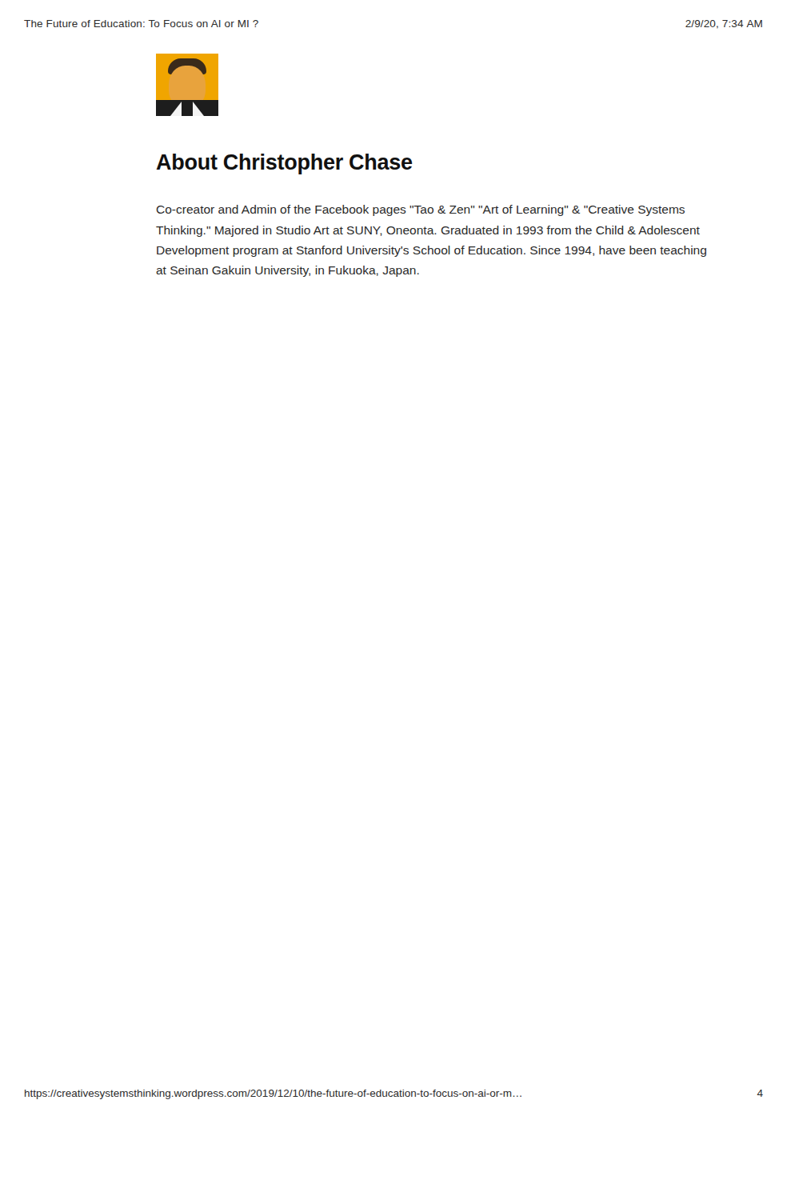The Future of Education: To Focus on AI or MI ?
2/9/20, 7:34 AM
About Christopher Chase
Co-creator and Admin of the Facebook pages "Tao & Zen" "Art of Learning" & "Creative Systems Thinking." Majored in Studio Art at SUNY, Oneonta. Graduated in 1993 from the Child & Adolescent Development program at Stanford University's School of Education. Since 1994, have been teaching at Seinan Gakuin University, in Fukuoka, Japan.
https://creativesystemsthinking.wordpress.com/2019/12/10/the-future-of-education-to-focus-on-ai-or-m…
4